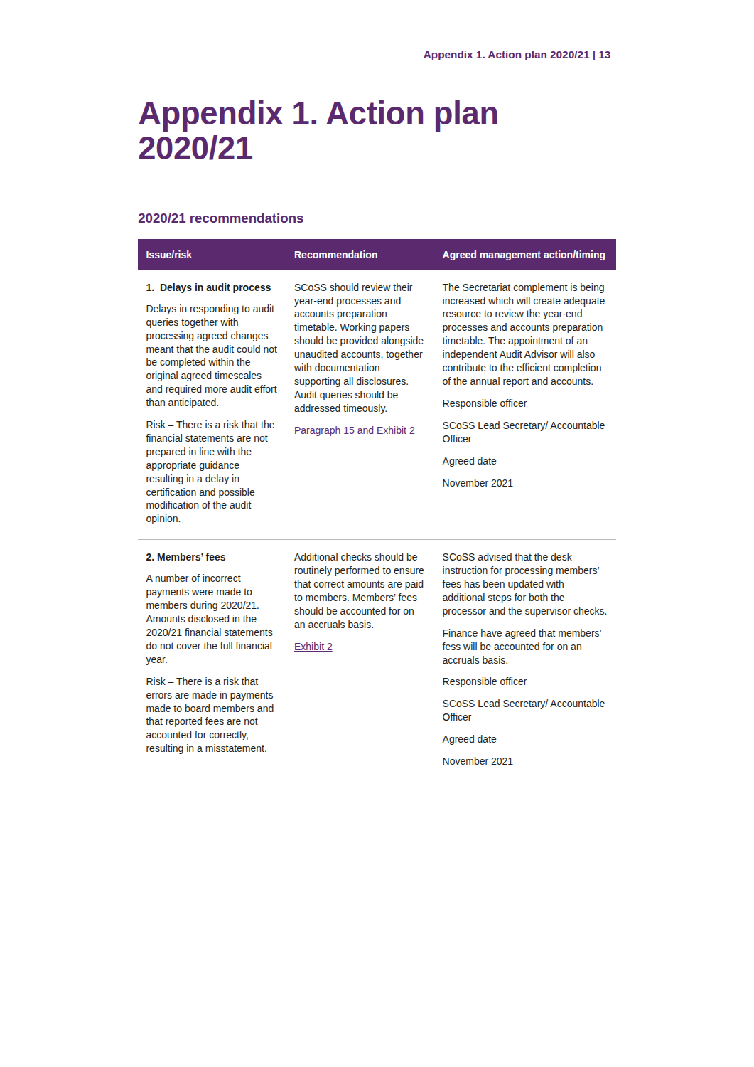Appendix 1. Action plan 2020/21 | 13
Appendix 1. Action plan
2020/21
2020/21 recommendations
| Issue/risk | Recommendation | Agreed management action/timing |
| --- | --- | --- |
| 1. Delays in audit process Delays in responding to audit queries together with processing agreed changes meant that the audit could not be completed within the original agreed timescales and required more audit effort than anticipated. Risk – There is a risk that the financial statements are not prepared in line with the appropriate guidance resulting in a delay in certification and possible modification of the audit opinion. | SCoSS should review their year-end processes and accounts preparation timetable. Working papers should be provided alongside unaudited accounts, together with documentation supporting all disclosures. Audit queries should be addressed timeously. Paragraph 15 and Exhibit 2 | The Secretariat complement is being increased which will create adequate resource to review the year-end processes and accounts preparation timetable. The appointment of an independent Audit Advisor will also contribute to the efficient completion of the annual report and accounts. Responsible officer SCoSS Lead Secretary/ Accountable Officer Agreed date November 2021 |
| 2. Members’ fees A number of incorrect payments were made to members during 2020/21. Amounts disclosed in the 2020/21 financial statements do not cover the full financial year. Risk – There is a risk that errors are made in payments made to board members and that reported fees are not accounted for correctly, resulting in a misstatement. | Additional checks should be routinely performed to ensure that correct amounts are paid to members. Members’ fees should be accounted for on an accruals basis. Exhibit 2 | SCoSS advised that the desk instruction for processing members’ fees has been updated with additional steps for both the processor and the supervisor checks. Finance have agreed that members’ fess will be accounted for on an accruals basis. Responsible officer SCoSS Lead Secretary/ Accountable Officer Agreed date November 2021 |